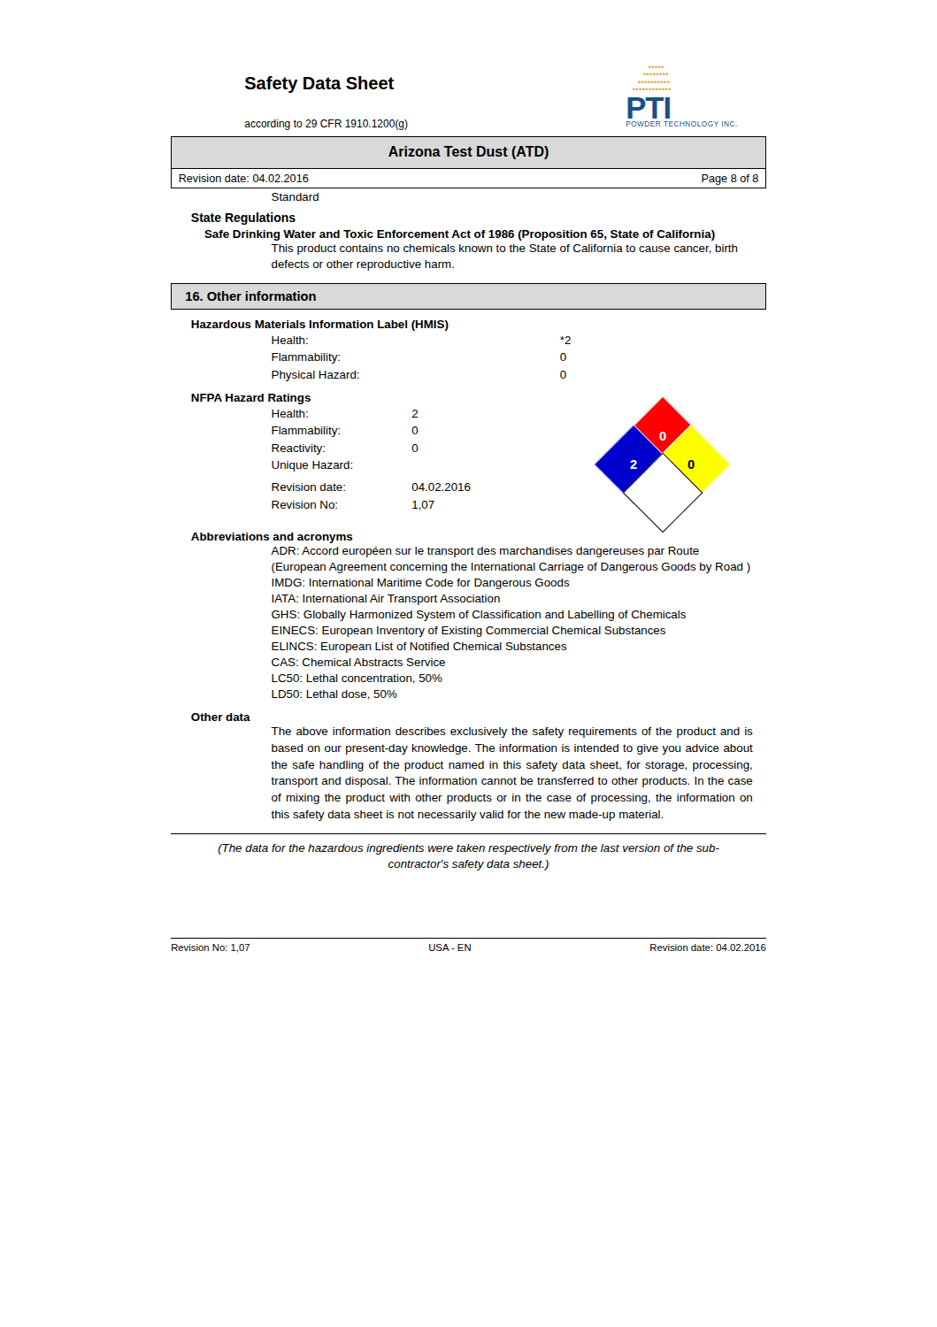Safety Data Sheet
according to 29 CFR 1910.1200(g)
•••••
••••••••
••••••••••
••••••••••••
PTI
POWDER TECHNOLOGY INC.
Arizona Test Dust (ATD)
Revision date: 04.02.2016
Page 8 of 8
Standard
State Regulations
Safe Drinking Water and Toxic Enforcement Act of 1986 (Proposition 65, State of California)
This product contains no chemicals known to the State of California to cause cancer, birth defects or other reproductive harm.
16. Other information
Hazardous Materials Information Label (HMIS)
| Health: | *2 |
| Flammability: | 0 |
| Physical Hazard: | 0 |
NFPA Hazard Ratings
| Health: | 2 |
| Flammability: | 0 |
| Reactivity: | 0 |
| Unique Hazard: | |
| Revision date: | 04.02.2016 |
| Revision No: | 1,07 |
0
2
0
Abbreviations and acronyms
ADR: Accord européen sur le transport des marchandises dangereuses par Route
(European Agreement concerning the International Carriage of Dangerous Goods by Road )
IMDG: International Maritime Code for Dangerous Goods
IATA: International Air Transport Association
GHS: Globally Harmonized System of Classification and Labelling of Chemicals
EINECS: European Inventory of Existing Commercial Chemical Substances
ELINCS: European List of Notified Chemical Substances
CAS: Chemical Abstracts Service
LC50: Lethal concentration, 50%
LD50: Lethal dose, 50%
Other data
The above information describes exclusively the safety requirements of the product and is based on our present-day knowledge. The information is intended to give you advice about the safe handling of the product named in this safety data sheet, for storage, processing, transport and disposal. The information cannot be transferred to other products. In the case of mixing the product with other products or in the case of processing, the information on this safety data sheet is not necessarily valid for the new made-up material.
(The data for the hazardous ingredients were taken respectively from the last version of the sub-contractor's safety data sheet.)
Revision No: 1,07
USA - EN
Revision date: 04.02.2016